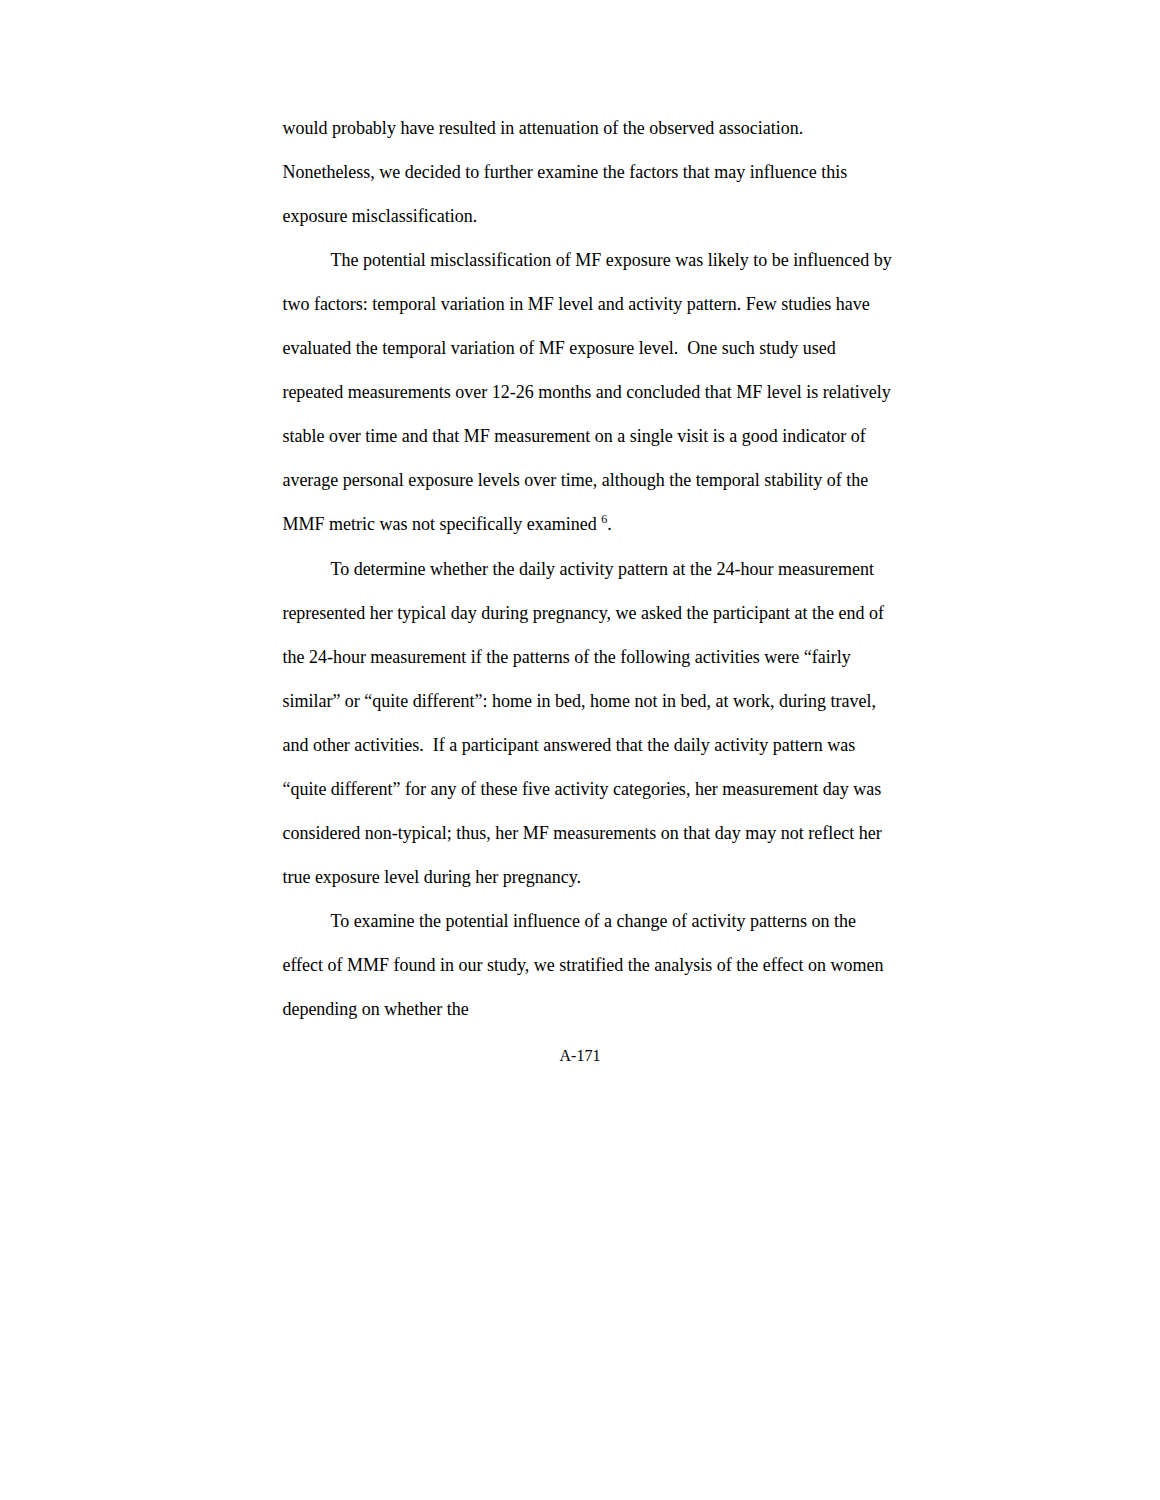would probably have resulted in attenuation of the observed association. Nonetheless, we decided to further examine the factors that may influence this exposure misclassification.
The potential misclassification of MF exposure was likely to be influenced by two factors: temporal variation in MF level and activity pattern. Few studies have evaluated the temporal variation of MF exposure level. One such study used repeated measurements over 12-26 months and concluded that MF level is relatively stable over time and that MF measurement on a single visit is a good indicator of average personal exposure levels over time, although the temporal stability of the MMF metric was not specifically examined 6.
To determine whether the daily activity pattern at the 24-hour measurement represented her typical day during pregnancy, we asked the participant at the end of the 24-hour measurement if the patterns of the following activities were “fairly similar” or “quite different”: home in bed, home not in bed, at work, during travel, and other activities. If a participant answered that the daily activity pattern was “quite different” for any of these five activity categories, her measurement day was considered non-typical; thus, her MF measurements on that day may not reflect her true exposure level during her pregnancy.
To examine the potential influence of a change of activity patterns on the effect of MMF found in our study, we stratified the analysis of the effect on women depending on whether the
A-171